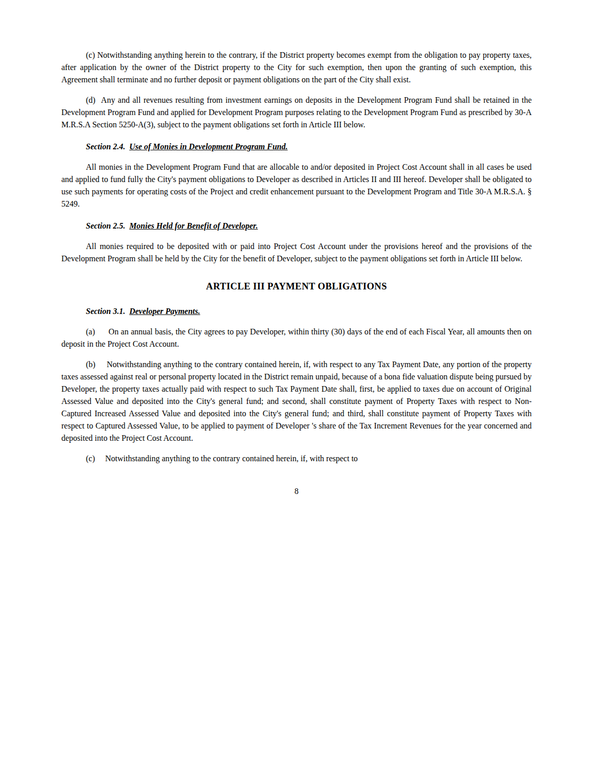(c) Notwithstanding anything herein to the contrary, if the District property becomes exempt from the obligation to pay property taxes, after application by the owner of the District property to the City for such exemption, then upon the granting of such exemption, this Agreement shall terminate and no further deposit or payment obligations on the part of the City shall exist.
(d) Any and all revenues resulting from investment earnings on deposits in the Development Program Fund shall be retained in the Development Program Fund and applied for Development Program purposes relating to the Development Program Fund as prescribed by 30-A M.R.S.A Section 5250-A(3), subject to the payment obligations set forth in Article III below.
Section 2.4. Use of Monies in Development Program Fund.
All monies in the Development Program Fund that are allocable to and/or deposited in Project Cost Account shall in all cases be used and applied to fund fully the City's payment obligations to Developer as described in Articles II and III hereof. Developer shall be obligated to use such payments for operating costs of the Project and credit enhancement pursuant to the Development Program and Title 30-A M.R.S.A. § 5249.
Section 2.5. Monies Held for Benefit of Developer.
All monies required to be deposited with or paid into Project Cost Account under the provisions hereof and the provisions of the Development Program shall be held by the City for the benefit of Developer, subject to the payment obligations set forth in Article III below.
ARTICLE III PAYMENT OBLIGATIONS
Section 3.1. Developer Payments.
(a) On an annual basis, the City agrees to pay Developer, within thirty (30) days of the end of each Fiscal Year, all amounts then on deposit in the Project Cost Account.
(b) Notwithstanding anything to the contrary contained herein, if, with respect to any Tax Payment Date, any portion of the property taxes assessed against real or personal property located in the District remain unpaid, because of a bona fide valuation dispute being pursued by Developer, the property taxes actually paid with respect to such Tax Payment Date shall, first, be applied to taxes due on account of Original Assessed Value and deposited into the City's general fund; and second, shall constitute payment of Property Taxes with respect to Non-Captured Increased Assessed Value and deposited into the City's general fund; and third, shall constitute payment of Property Taxes with respect to Captured Assessed Value, to be applied to payment of Developer 's share of the Tax Increment Revenues for the year concerned and deposited into the Project Cost Account.
(c) Notwithstanding anything to the contrary contained herein, if, with respect to
8